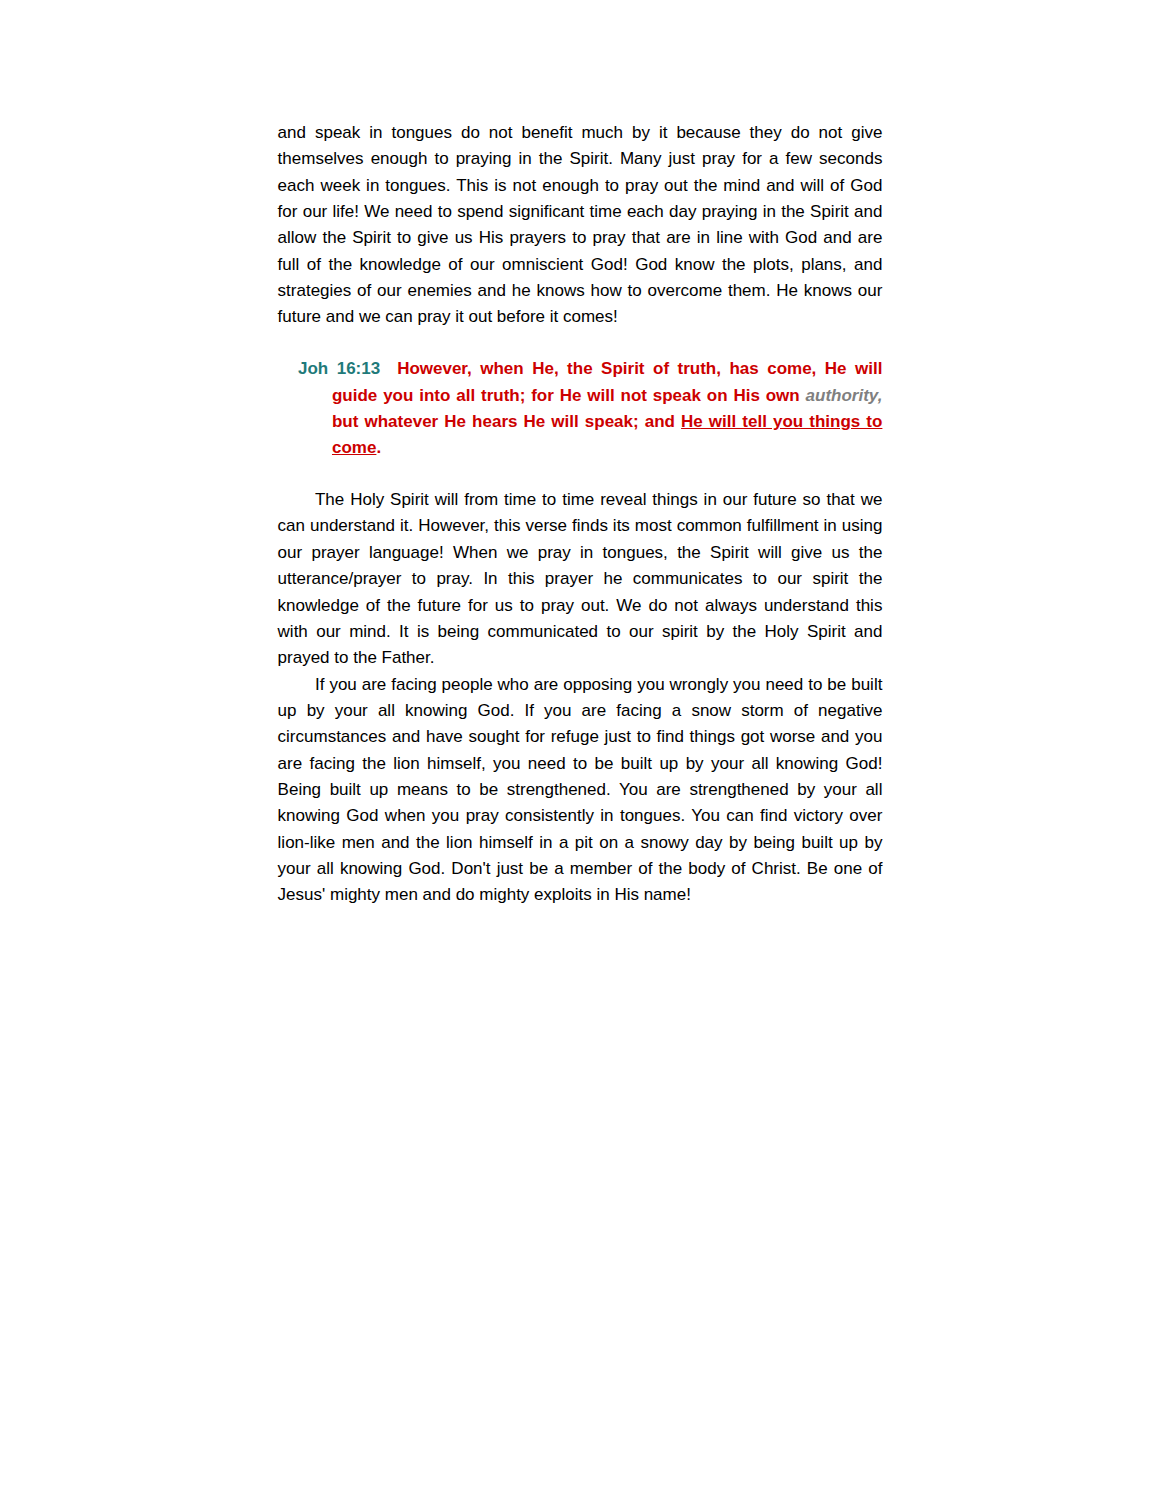and speak in tongues do not benefit much by it because they do not give themselves enough to praying in the Spirit. Many just pray for a few seconds each week in tongues. This is not enough to pray out the mind and will of God for our life! We need to spend significant time each day praying in the Spirit and allow the Spirit to give us His prayers to pray that are in line with God and are full of the knowledge of our omniscient God! God know the plots, plans, and strategies of our enemies and he knows how to overcome them. He knows our future and we can pray it out before it comes!
Joh 16:13 However, when He, the Spirit of truth, has come, He will guide you into all truth; for He will not speak on His own authority, but whatever He hears He will speak; and He will tell you things to come.
The Holy Spirit will from time to time reveal things in our future so that we can understand it. However, this verse finds its most common fulfillment in using our prayer language! When we pray in tongues, the Spirit will give us the utterance/prayer to pray. In this prayer he communicates to our spirit the knowledge of the future for us to pray out. We do not always understand this with our mind. It is being communicated to our spirit by the Holy Spirit and prayed to the Father.
If you are facing people who are opposing you wrongly you need to be built up by your all knowing God. If you are facing a snow storm of negative circumstances and have sought for refuge just to find things got worse and you are facing the lion himself, you need to be built up by your all knowing God! Being built up means to be strengthened. You are strengthened by your all knowing God when you pray consistently in tongues. You can find victory over lion-like men and the lion himself in a pit on a snowy day by being built up by your all knowing God. Don't just be a member of the body of Christ. Be one of Jesus' mighty men and do mighty exploits in His name!